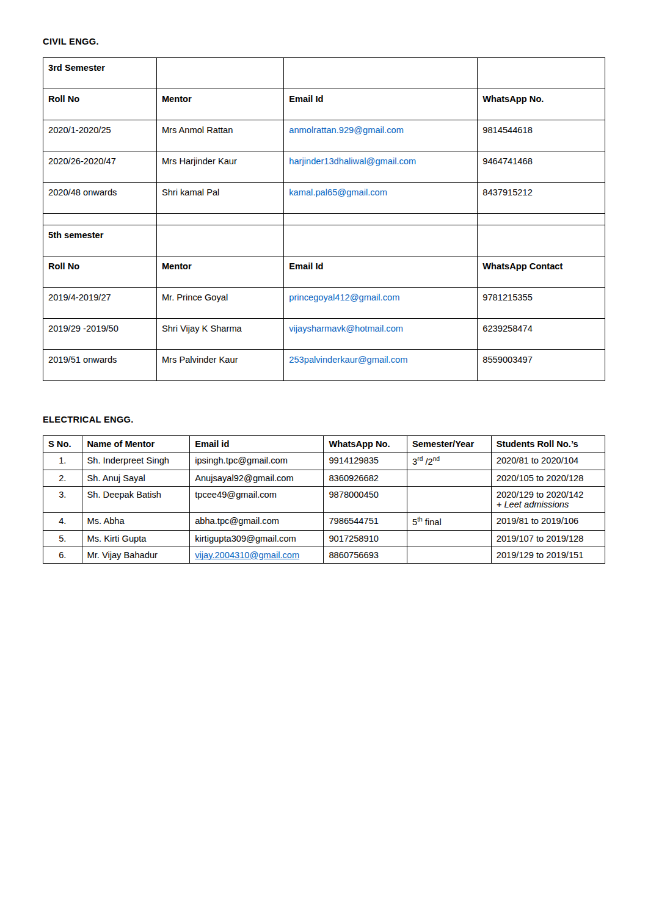CIVIL ENGG.
| 3rd Semester | | | |
| Roll No | Mentor | Email Id | WhatsApp No. |
| 2020/1-2020/25 | Mrs Anmol Rattan | anmolrattan.929@gmail.com | 9814544618 |
| 2020/26-2020/47 | Mrs Harjinder Kaur | harjinder13dhaliwal@gmail.com | 9464741468 |
| 2020/48 onwards | Shri kamal Pal | kamal.pal65@gmail.com | 8437915212 |
| 5th semester | | | |
| Roll No | Mentor | Email Id | WhatsApp Contact |
| 2019/4-2019/27 | Mr. Prince Goyal | princegoyal412@gmail.com | 9781215355 |
| 2019/29 -2019/50 | Shri Vijay K Sharma | vijaysharmavk@hotmail.com | 6239258474 |
| 2019/51 onwards | Mrs Palvinder Kaur | 253palvinderkaur@gmail.com | 8559003497 |
ELECTRICAL ENGG.
| S No. | Name of Mentor | Email id | WhatsApp No. | Semester/Year | Students Roll No.’s |
| 1. | Sh. Inderpreet Singh | ipsingh.tpc@gmail.com | 9914129835 | 3 rd /2 nd | 2020/81 to 2020/104 |
| 2. | Sh. Anuj Sayal | Anujsayal92@gmail.com | 8360926682 | | 2020/105 to 2020/128 |
| 3. | Sh. Deepak Batish | tpcee49@gmail.com | 9878000450 | | 2020/129 to 2020/142 + Leet admissions |
| 4. | Ms. Abha | abha.tpc@gmail.com | 7986544751 | 5 th final | 2019/81 to 2019/106 |
| 5. | Ms. Kirti Gupta | kirtigupta309@gmail.com | 9017258910 | | 2019/107 to 2019/128 |
| 6. | Mr. Vijay Bahadur | vijay.2004310@gmail.com | 8860756693 | | 2019/129 to 2019/151 |